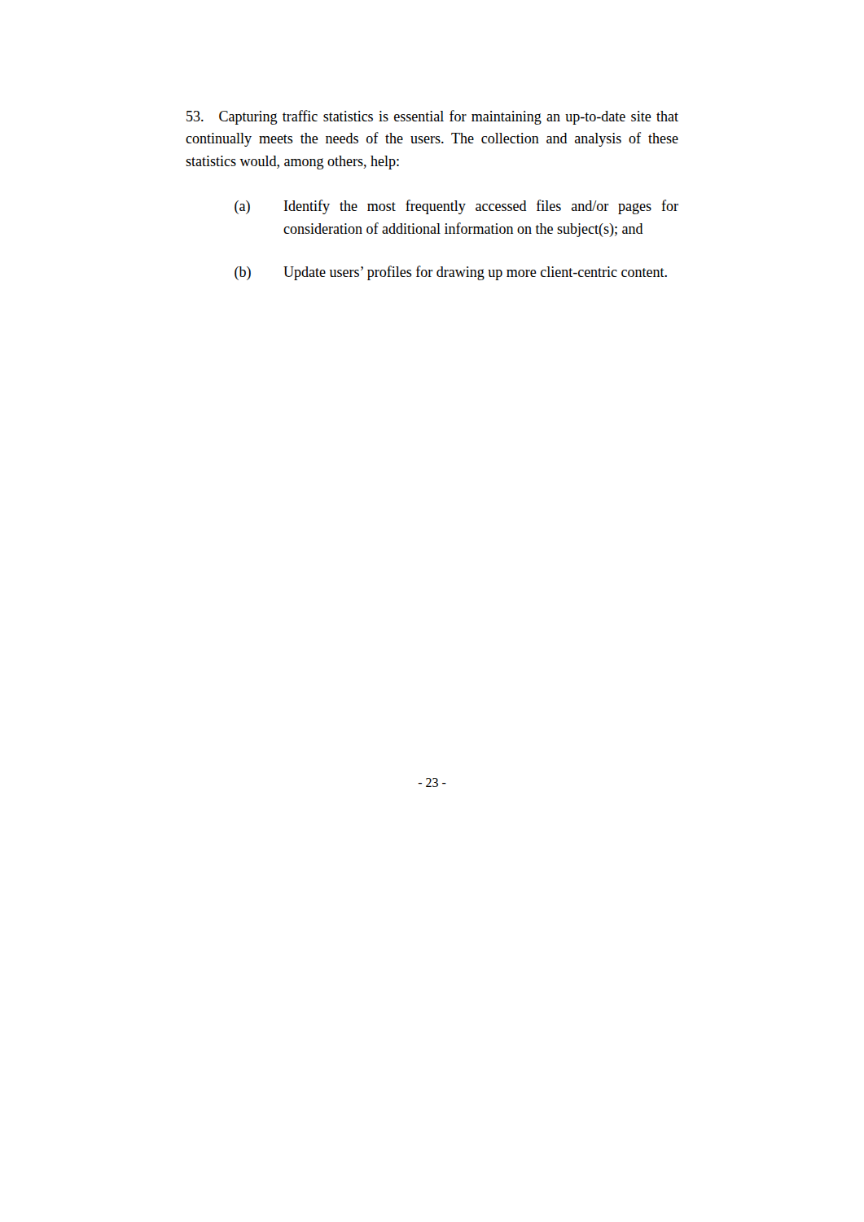53. Capturing traffic statistics is essential for maintaining an up-to-date site that continually meets the needs of the users. The collection and analysis of these statistics would, among others, help:
(a) Identify the most frequently accessed files and/or pages for consideration of additional information on the subject(s); and
(b) Update users’ profiles for drawing up more client-centric content.
- 23 -